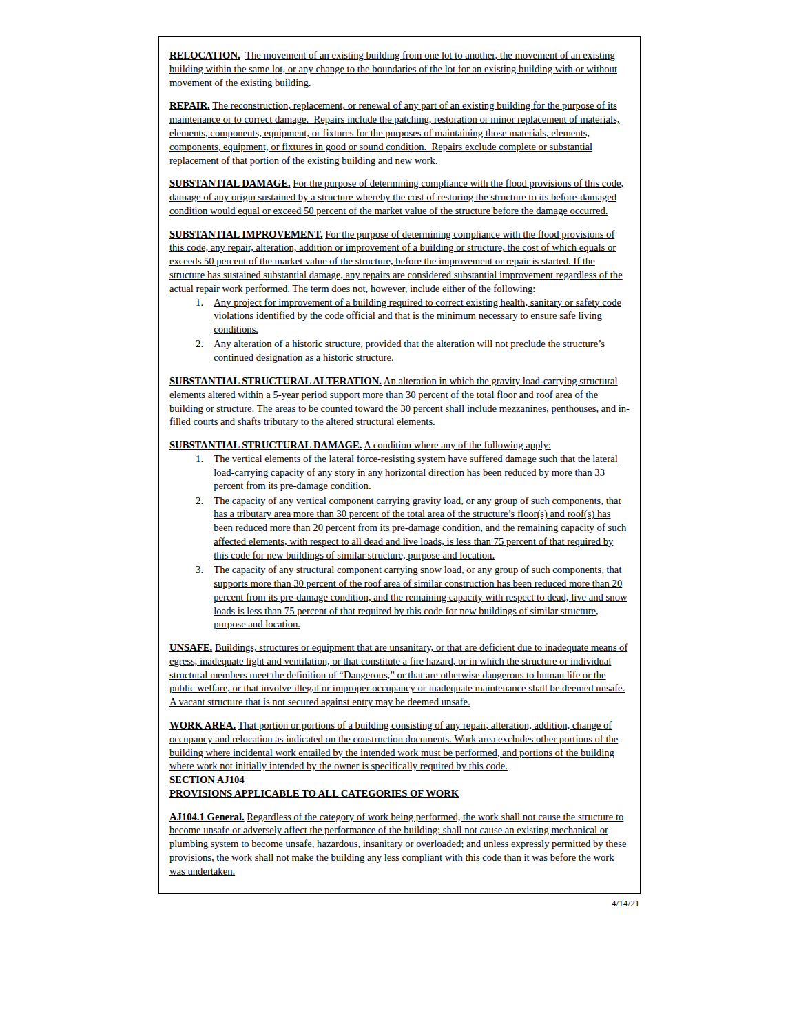RELOCATION. The movement of an existing building from one lot to another, the movement of an existing building within the same lot, or any change to the boundaries of the lot for an existing building with or without movement of the existing building.
REPAIR. The reconstruction, replacement, or renewal of any part of an existing building for the purpose of its maintenance or to correct damage. Repairs include the patching, restoration or minor replacement of materials, elements, components, equipment, or fixtures for the purposes of maintaining those materials, elements, components, equipment, or fixtures in good or sound condition. Repairs exclude complete or substantial replacement of that portion of the existing building and new work.
SUBSTANTIAL DAMAGE. For the purpose of determining compliance with the flood provisions of this code, damage of any origin sustained by a structure whereby the cost of restoring the structure to its before-damaged condition would equal or exceed 50 percent of the market value of the structure before the damage occurred.
SUBSTANTIAL IMPROVEMENT. For the purpose of determining compliance with the flood provisions of this code, any repair, alteration, addition or improvement of a building or structure, the cost of which equals or exceeds 50 percent of the market value of the structure, before the improvement or repair is started. If the structure has sustained substantial damage, any repairs are considered substantial improvement regardless of the actual repair work performed. The term does not, however, include either of the following:
Any project for improvement of a building required to correct existing health, sanitary or safety code violations identified by the code official and that is the minimum necessary to ensure safe living conditions.
Any alteration of a historic structure, provided that the alteration will not preclude the structure’s continued designation as a historic structure.
SUBSTANTIAL STRUCTURAL ALTERATION. An alteration in which the gravity load-carrying structural elements altered within a 5-year period support more than 30 percent of the total floor and roof area of the building or structure. The areas to be counted toward the 30 percent shall include mezzanines, penthouses, and in-filled courts and shafts tributary to the altered structural elements.
SUBSTANTIAL STRUCTURAL DAMAGE. A condition where any of the following apply:
The vertical elements of the lateral force-resisting system have suffered damage such that the lateral load-carrying capacity of any story in any horizontal direction has been reduced by more than 33 percent from its pre-damage condition.
The capacity of any vertical component carrying gravity load, or any group of such components, that has a tributary area more than 30 percent of the total area of the structure’s floor(s) and roof(s) has been reduced more than 20 percent from its pre-damage condition, and the remaining capacity of such affected elements, with respect to all dead and live loads, is less than 75 percent of that required by this code for new buildings of similar structure, purpose and location.
The capacity of any structural component carrying snow load, or any group of such components, that supports more than 30 percent of the roof area of similar construction has been reduced more than 20 percent from its pre-damage condition, and the remaining capacity with respect to dead, live and snow loads is less than 75 percent of that required by this code for new buildings of similar structure, purpose and location.
UNSAFE. Buildings, structures or equipment that are unsanitary, or that are deficient due to inadequate means of egress, inadequate light and ventilation, or that constitute a fire hazard, or in which the structure or individual structural members meet the definition of “Dangerous,” or that are otherwise dangerous to human life or the public welfare, or that involve illegal or improper occupancy or inadequate maintenance shall be deemed unsafe. A vacant structure that is not secured against entry may be deemed unsafe.
WORK AREA. That portion or portions of a building consisting of any repair, alteration, addition, change of occupancy and relocation as indicated on the construction documents. Work area excludes other portions of the building where incidental work entailed by the intended work must be performed, and portions of the building where work not initially intended by the owner is specifically required by this code.
SECTION AJ104
PROVISIONS APPLICABLE TO ALL CATEGORIES OF WORK
AJ104.1 General. Regardless of the category of work being performed, the work shall not cause the structure to become unsafe or adversely affect the performance of the building; shall not cause an existing mechanical or plumbing system to become unsafe, hazardous, insanitary or overloaded; and unless expressly permitted by these provisions, the work shall not make the building any less compliant with this code than it was before the work was undertaken.
4/14/21